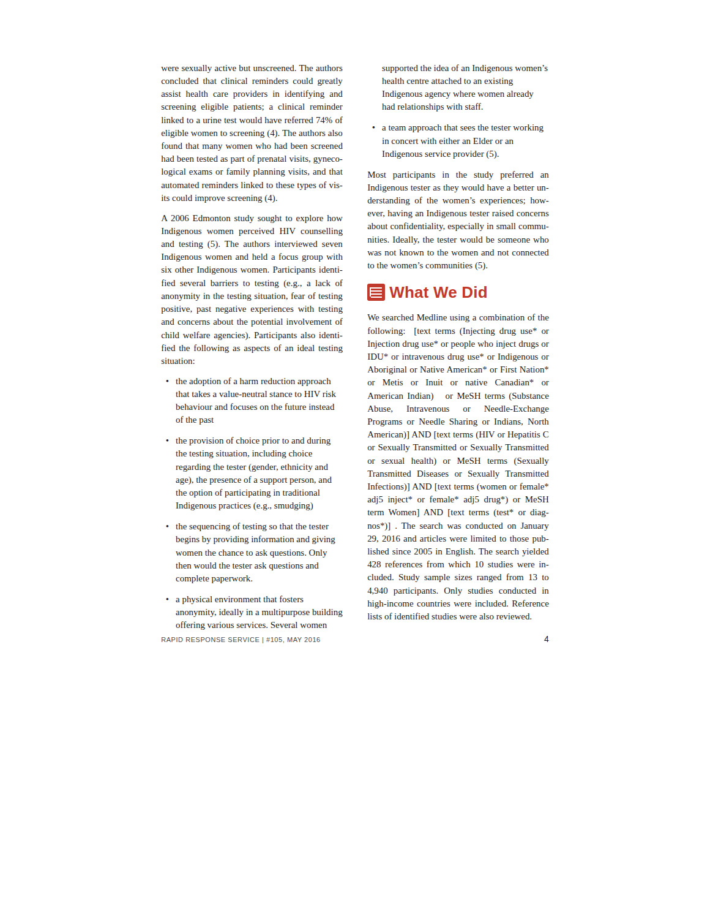were sexually active but unscreened. The authors concluded that clinical reminders could greatly assist health care providers in identifying and screening eligible patients; a clinical reminder linked to a urine test would have referred 74% of eligible women to screening (4). The authors also found that many women who had been screened had been tested as part of prenatal visits, gynecological exams or family planning visits, and that automated reminders linked to these types of visits could improve screening (4).
A 2006 Edmonton study sought to explore how Indigenous women perceived HIV counselling and testing (5). The authors interviewed seven Indigenous women and held a focus group with six other Indigenous women. Participants identified several barriers to testing (e.g., a lack of anonymity in the testing situation, fear of testing positive, past negative experiences with testing and concerns about the potential involvement of child welfare agencies). Participants also identified the following as aspects of an ideal testing situation:
the adoption of a harm reduction approach that takes a value-neutral stance to HIV risk behaviour and focuses on the future instead of the past
the provision of choice prior to and during the testing situation, including choice regarding the tester (gender, ethnicity and age), the presence of a support person, and the option of participating in traditional Indigenous practices (e.g., smudging)
the sequencing of testing so that the tester begins by providing information and giving women the chance to ask questions. Only then would the tester ask questions and complete paperwork.
a physical environment that fosters anonymity, ideally in a multipurpose building offering various services. Several women supported the idea of an Indigenous women’s health centre attached to an existing Indigenous agency where women already had relationships with staff.
a team approach that sees the tester working in concert with either an Elder or an Indigenous service provider (5).
Most participants in the study preferred an Indigenous tester as they would have a better understanding of the women’s experiences; however, having an Indigenous tester raised concerns about confidentiality, especially in small communities. Ideally, the tester would be someone who was not known to the women and not connected to the women’s communities (5).
What We Did
We searched Medline using a combination of the following: [text terms (Injecting drug use* or Injection drug use* or people who inject drugs or IDU* or intravenous drug use* or Indigenous or Aboriginal or Native American* or First Nation* or Metis or Inuit or native Canadian* or American Indian) or MeSH terms (Substance Abuse, Intravenous or Needle-Exchange Programs or Needle Sharing or Indians, North American)] AND [text terms (HIV or Hepatitis C or Sexually Transmitted or Sexually Transmitted or sexual health) or MeSH terms (Sexually Transmitted Diseases or Sexually Transmitted Infections)] AND [text terms (women or female* adj5 inject* or female* adj5 drug*) or MeSH term Women] AND [text terms (test* or diagnos*)] . The search was conducted on January 29, 2016 and articles were limited to those published since 2005 in English. The search yielded 428 references from which 10 studies were included. Study sample sizes ranged from 13 to 4,940 participants. Only studies conducted in high-income countries were included. Reference lists of identified studies were also reviewed.
Rapid Response Service | #105, May 2016 4